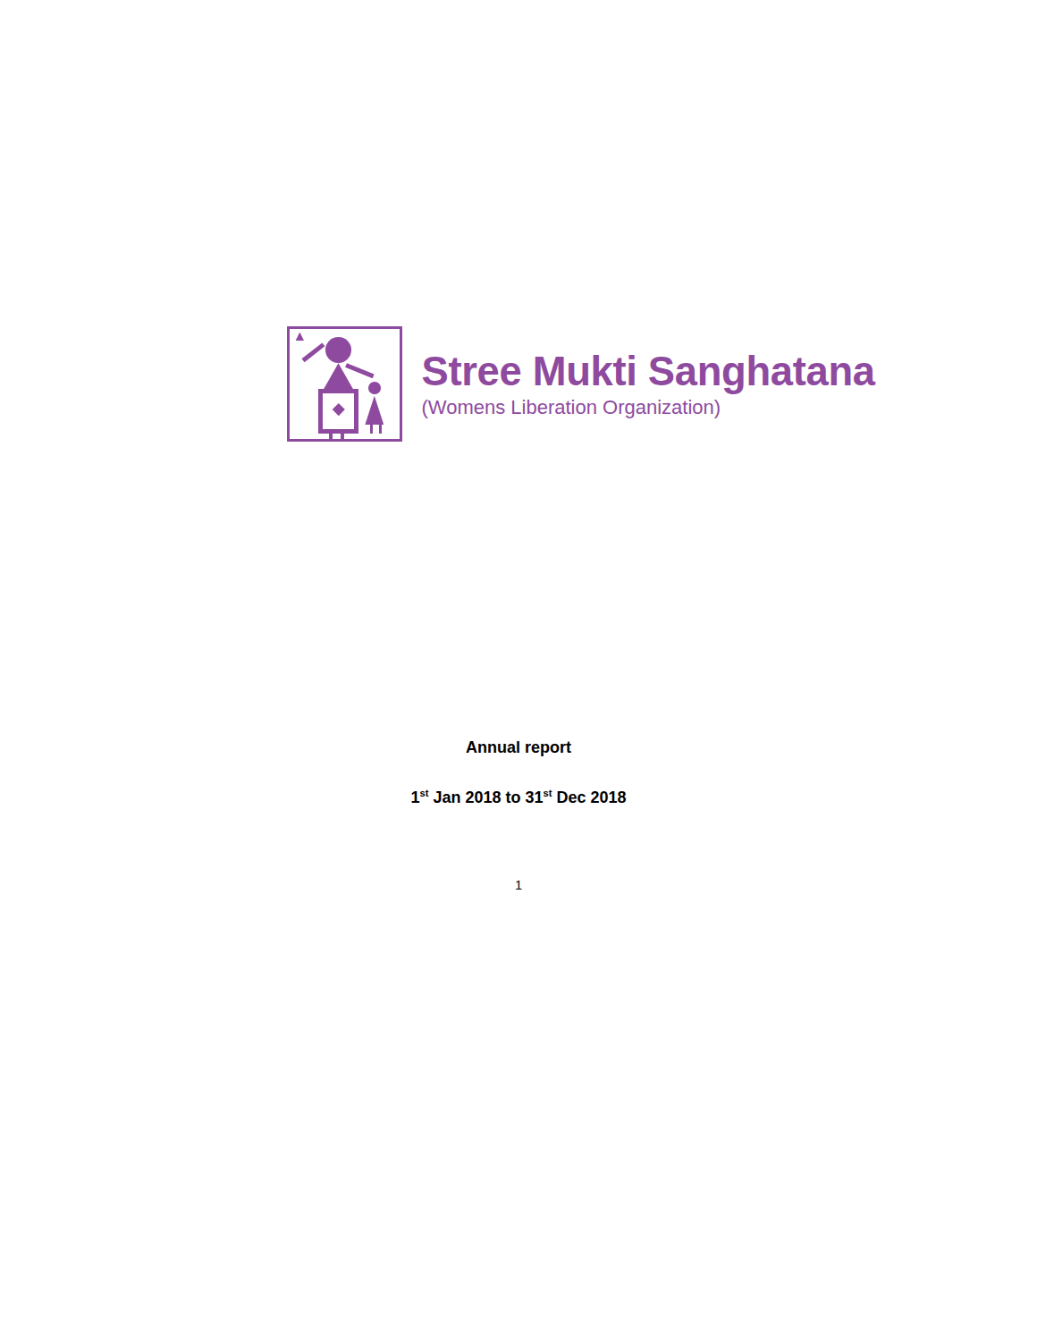Stree Mukti Sanghatana
(Womens Liberation Organization)
Annual report
1st Jan 2018 to 31st Dec 2018
1